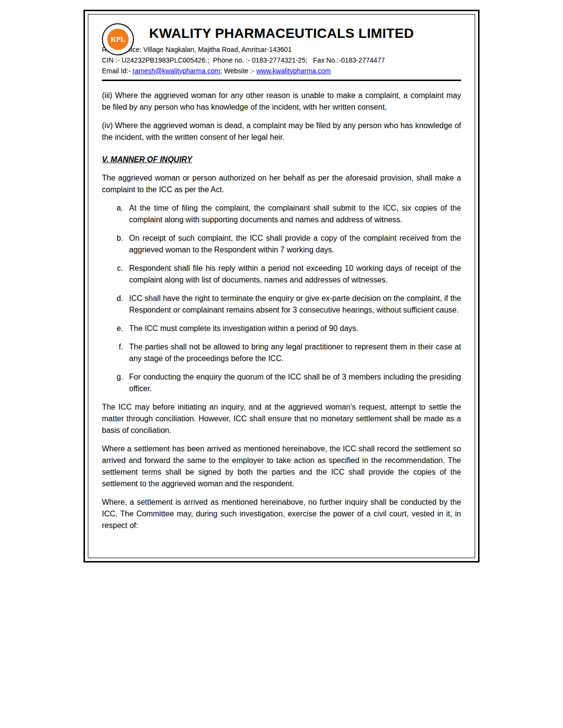KPL
KWALITY PHARMACEUTICALS LIMITED
Regd. Office: Village Nagkalan, Majitha Road, Amritsar-143601
CIN :- U24232PB1983PLC005426.; Phone no. :- 0183-2774321-25; Fax No.:-0183-2774477
Email Id:- ramesh@kwalitypharma.com; Website :- www.kwalitypharma.com
(iii) Where the aggrieved woman for any other reason is unable to make a complaint, a complaint may be filed by any person who has knowledge of the incident, with her written consent.
(iv) Where the aggrieved woman is dead, a complaint may be filed by any person who has knowledge of the incident, with the written consent of her legal heir.
V. MANNER OF INQUIRY
The aggrieved woman or person authorized on her behalf as per the aforesaid provision, shall make a complaint to the ICC as per the Act.
At the time of filing the complaint, the complainant shall submit to the ICC, six copies of the complaint along with supporting documents and names and address of witness.
On receipt of such complaint, the ICC shall provide a copy of the complaint received from the aggrieved woman to the Respondent within 7 working days.
Respondent shall file his reply within a period not exceeding 10 working days of receipt of the complaint along with list of documents, names and addresses of witnesses.
ICC shall have the right to terminate the enquiry or give ex-parte decision on the complaint, if the Respondent or complainant remains absent for 3 consecutive hearings, without sufficient cause.
The ICC must complete its investigation within a period of 90 days.
The parties shall not be allowed to bring any legal practitioner to represent them in their case at any stage of the proceedings before the ICC.
For conducting the enquiry the quorum of the ICC shall be of 3 members including the presiding officer.
The ICC may before initiating an inquiry, and at the aggrieved woman's request, attempt to settle the matter through conciliation. However, ICC shall ensure that no monetary settlement shall be made as a basis of conciliation.
Where a settlement has been arrived as mentioned hereinabove, the ICC shall record the settlement so arrived and forward the same to the employer to take action as specified in the recommendation. The settlement terms shall be signed by both the parties and the ICC shall provide the copies of the settlement to the aggrieved woman and the respondent.
Where, a settlement is arrived as mentioned hereinabove, no further inquiry shall be conducted by the ICC. The Committee may, during such investigation, exercise the power of a civil court, vested in it, in respect of: